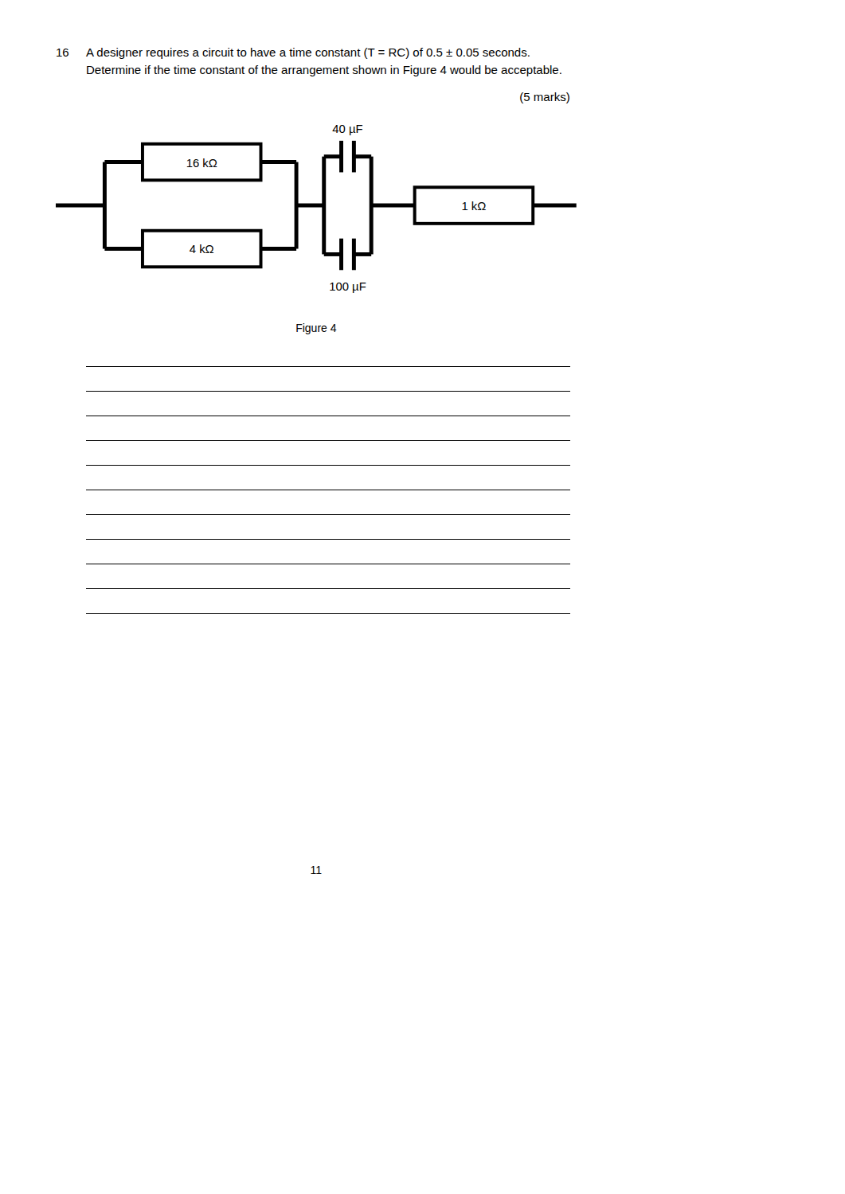16
A designer requires a circuit to have a time constant (T = RC) of 0.5 ± 0.05 seconds.
Determine if the time constant of the arrangement shown in Figure 4 would be acceptable.
(5 marks)
40 µF 16 kΩ 4 kΩ 1 kΩ 100 µF
Figure 4
11